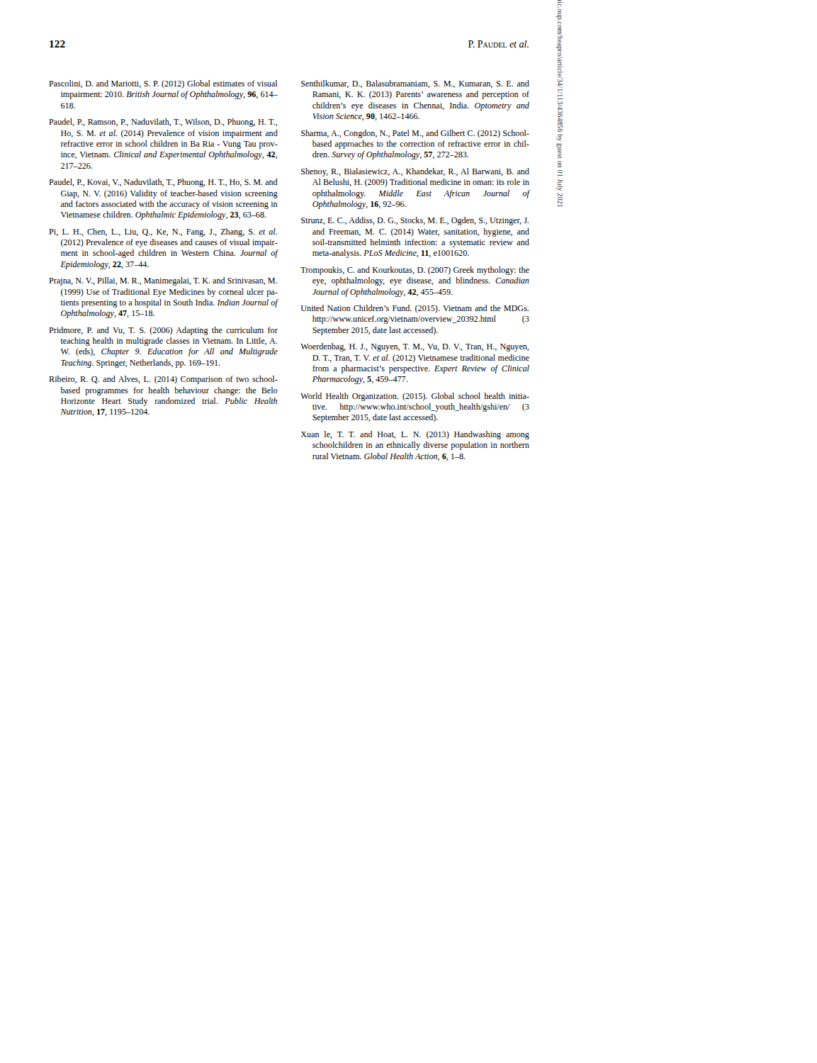122
P. Paudel et al.
Pascolini, D. and Mariotti, S. P. (2012) Global estimates of visual impairment: 2010. British Journal of Ophthalmology, 96, 614–618.
Paudel, P., Ramson, P., Naduvilath, T., Wilson, D., Phuong, H. T., Ho, S. M. et al. (2014) Prevalence of vision impairment and refractive error in school children in Ba Ria - Vung Tau province, Vietnam. Clinical and Experimental Ophthalmology, 42, 217–226.
Paudel, P., Kovai, V., Naduvilath, T., Phuong, H. T., Ho, S. M. and Giap, N. V. (2016) Validity of teacher-based vision screening and factors associated with the accuracy of vision screening in Vietnamese children. Ophthalmic Epidemiology, 23, 63–68.
Pi, L. H., Chen, L., Liu, Q., Ke, N., Fang, J., Zhang, S. et al. (2012) Prevalence of eye diseases and causes of visual impairment in school-aged children in Western China. Journal of Epidemiology, 22, 37–44.
Prajna, N. V., Pillai, M. R., Manimegalai, T. K. and Srinivasan, M. (1999) Use of Traditional Eye Medicines by corneal ulcer patients presenting to a hospital in South India. Indian Journal of Ophthalmology, 47, 15–18.
Pridmore, P. and Vu, T. S. (2006) Adapting the curriculum for teaching health in multigrade classes in Vietnam. In Little, A. W. (eds), Chapter 9. Education for All and Multigrade Teaching. Springer, Netherlands, pp. 169–191.
Ribeiro, R. Q. and Alves, L. (2014) Comparison of two school-based programmes for health behaviour change: the Belo Horizonte Heart Study randomized trial. Public Health Nutrition, 17, 1195–1204.
Senthilkumar, D., Balasubramaniam, S. M., Kumaran, S. E. and Ramani, K. K. (2013) Parents’ awareness and perception of children’s eye diseases in Chennai, India. Optometry and Vision Science, 90, 1462–1466.
Sharma, A., Congdon, N., Patel M., and Gilbert C. (2012) School-based approaches to the correction of refractive error in children. Survey of Ophthalmology, 57, 272–283.
Shenoy, R., Bialasiewicz, A., Khandekar, R., Al Barwani, B. and Al Belushi, H. (2009) Traditional medicine in oman: its role in ophthalmology. Middle East African Journal of Ophthalmology, 16, 92–96.
Strunz, E. C., Addiss, D. G., Stocks, M. E., Ogden, S., Utzinger, J. and Freeman, M. C. (2014) Water, sanitation, hygiene, and soil-transmitted helminth infection: a systematic review and meta-analysis. PLoS Medicine, 11, e1001620.
Trompoukis, C. and Kourkoutas, D. (2007) Greek mythology: the eye, ophthalmology, eye disease, and blindness. Canadian Journal of Ophthalmology, 42, 455–459.
United Nation Children’s Fund. (2015). Vietnam and the MDGs. http://www.unicef.org/vietnam/overview_20392.html (3 September 2015, date last accessed).
Woerdenbag, H. J., Nguyen, T. M., Vu, D. V., Tran, H., Nguyen, D. T., Tran, T. V. et al. (2012) Vietnamese traditional medicine from a pharmacist’s perspective. Expert Review of Clinical Pharmacology, 5, 459–477.
World Health Organization. (2015). Global school health initiative. http://www.who.int/school_youth_health/gshi/en/ (3 September 2015, date last accessed).
Xuan le, T. T. and Hoat, L. N. (2013) Handwashing among schoolchildren in an ethnically diverse population in northern rural Vietnam. Global Health Action, 6, 1–8.
Downloaded from https://academic.oup.com/heapro/article/34/1/113/4364856 by guest on 01 July 2021